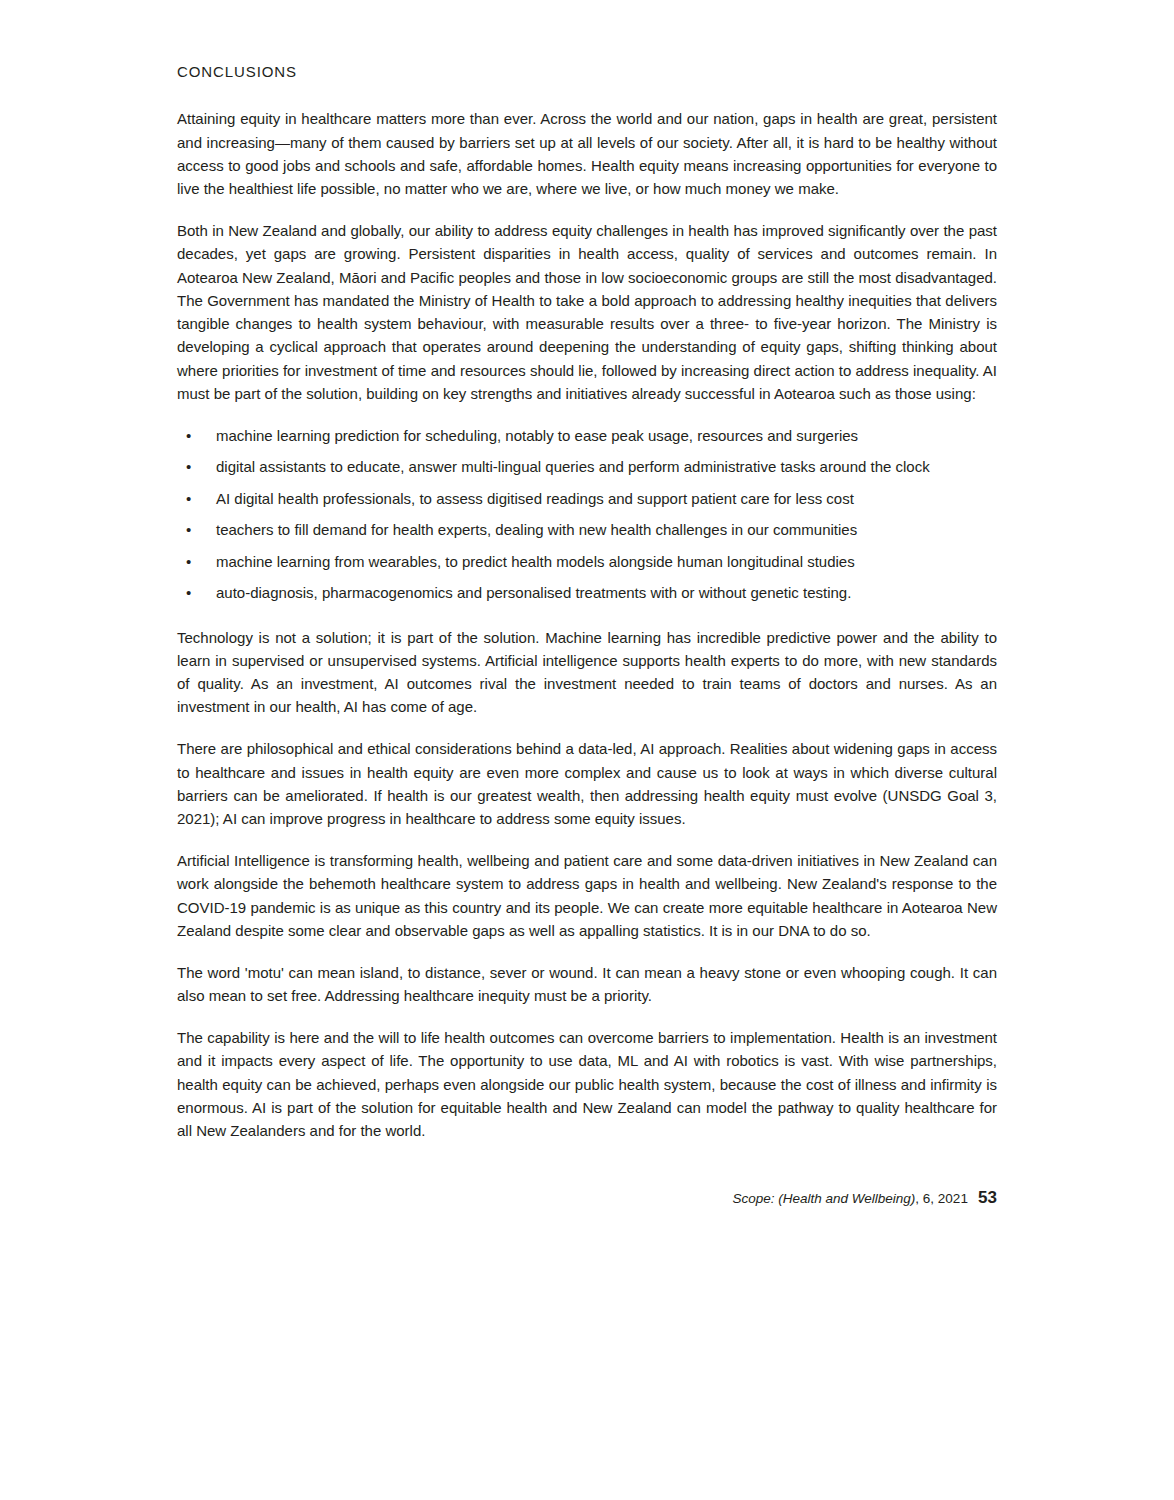CONCLUSIONS
Attaining equity in healthcare matters more than ever. Across the world and our nation, gaps in health are great, persistent and increasing—many of them caused by barriers set up at all levels of our society. After all, it is hard to be healthy without access to good jobs and schools and safe, affordable homes. Health equity means increasing opportunities for everyone to live the healthiest life possible, no matter who we are, where we live, or how much money we make.
Both in New Zealand and globally, our ability to address equity challenges in health has improved significantly over the past decades, yet gaps are growing. Persistent disparities in health access, quality of services and outcomes remain. In Aotearoa New Zealand, Māori and Pacific peoples and those in low socioeconomic groups are still the most disadvantaged. The Government has mandated the Ministry of Health to take a bold approach to addressing healthy inequities that delivers tangible changes to health system behaviour, with measurable results over a three- to five-year horizon. The Ministry is developing a cyclical approach that operates around deepening the understanding of equity gaps, shifting thinking about where priorities for investment of time and resources should lie, followed by increasing direct action to address inequality. AI must be part of the solution, building on key strengths and initiatives already successful in Aotearoa such as those using:
machine learning prediction for scheduling, notably to ease peak usage, resources and surgeries
digital assistants to educate, answer multi-lingual queries and perform administrative tasks around the clock
AI digital health professionals, to assess digitised readings and support patient care for less cost
teachers to fill demand for health experts, dealing with new health challenges in our communities
machine learning from wearables, to predict health models alongside human longitudinal studies
auto-diagnosis, pharmacogenomics and personalised treatments with or without genetic testing.
Technology is not a solution; it is part of the solution. Machine learning has incredible predictive power and the ability to learn in supervised or unsupervised systems. Artificial intelligence supports health experts to do more, with new standards of quality. As an investment, AI outcomes rival the investment needed to train teams of doctors and nurses. As an investment in our health, AI has come of age.
There are philosophical and ethical considerations behind a data-led, AI approach. Realities about widening gaps in access to healthcare and issues in health equity are even more complex and cause us to look at ways in which diverse cultural barriers can be ameliorated. If health is our greatest wealth, then addressing health equity must evolve (UNSDG Goal 3, 2021); AI can improve progress in healthcare to address some equity issues.
Artificial Intelligence is transforming health, wellbeing and patient care and some data-driven initiatives in New Zealand can work alongside the behemoth healthcare system to address gaps in health and wellbeing. New Zealand's response to the COVID-19 pandemic is as unique as this country and its people. We can create more equitable healthcare in Aotearoa New Zealand despite some clear and observable gaps as well as appalling statistics. It is in our DNA to do so.
The word 'motu' can mean island, to distance, sever or wound. It can mean a heavy stone or even whooping cough. It can also mean to set free. Addressing healthcare inequity must be a priority.
The capability is here and the will to life health outcomes can overcome barriers to implementation. Health is an investment and it impacts every aspect of life. The opportunity to use data, ML and AI with robotics is vast. With wise partnerships, health equity can be achieved, perhaps even alongside our public health system, because the cost of illness and infirmity is enormous. AI is part of the solution for equitable health and New Zealand can model the pathway to quality healthcare for all New Zealanders and for the world.
Scope: (Health and Wellbeing), 6, 202153